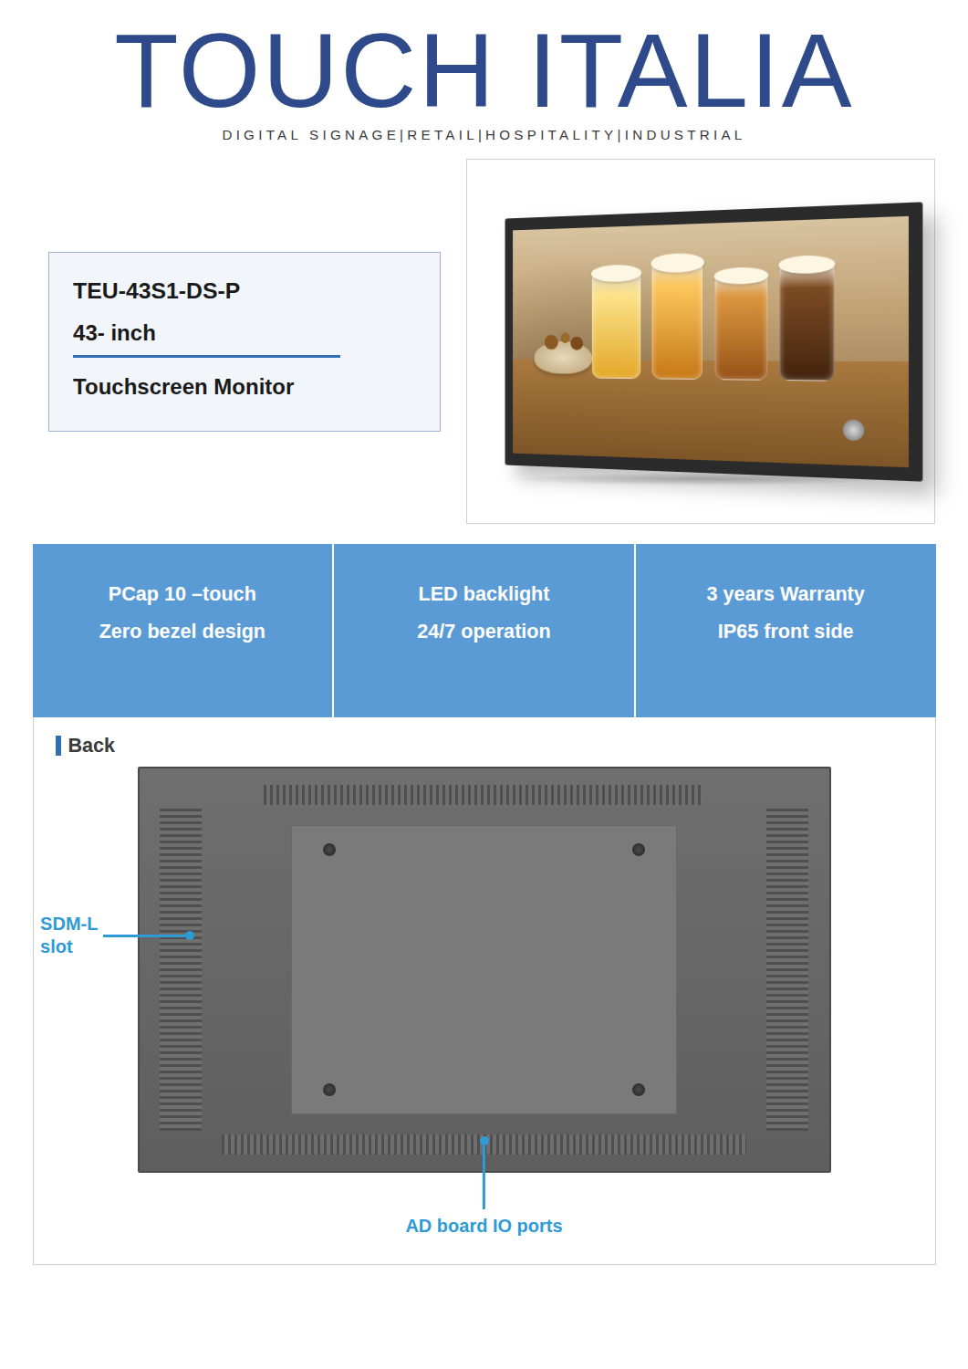TOUCH ITALIA
Digital Signage|Retail|Hospitality|Industrial
TEU-43S1-DS-P
43- inch
Touchscreen Monitor
PCap 10 –touch
Zero bezel design
LED backlight
24/7 operation
3 years Warranty
IP65 front side
Back
SDM-L
slot
AD board IO ports